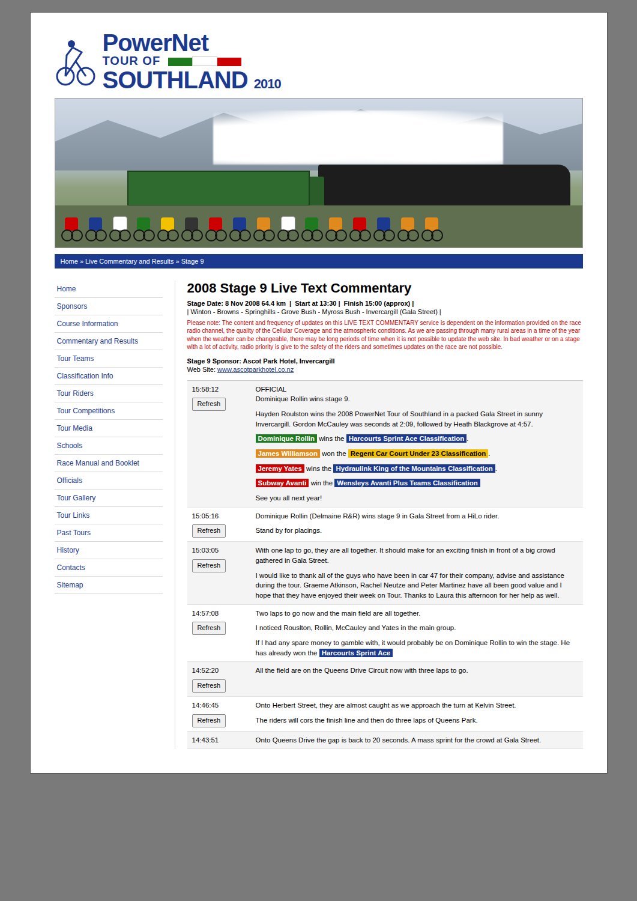PowerNet
TOUR OF
SOUTHLAND 2010
Home » Live Commentary and Results » Stage 9
Home
Sponsors
Course Information
Commentary and Results
Tour Teams
Classification Info
Tour Riders
Tour Competitions
Tour Media
Schools
Race Manual and Booklet
Officials
Tour Gallery
Tour Links
Past Tours
History
Contacts
Sitemap
2008 Stage 9 Live Text Commentary
Stage Date: 8 Nov 2008 64.4 km | Start at 13:30 | Finish 15:00 (approx) |
| Winton - Browns - Springhills - Grove Bush - Myross Bush - Invercargill (Gala Street) |
Please note: The content and frequency of updates on this LIVE TEXT COMMENTARY service is dependent on the information provided on the race radio channel, the quality of the Cellular Coverage and the atmospheric conditions. As we are passing through many rural areas in a time of the year when the weather can be changeable, there may be long periods of time when it is not possible to update the web site. In bad weather or on a stage with a lot of activity, radio priority is give to the safety of the riders and sometimes updates on the race are not possible.
Stage 9 Sponsor: Ascot Park Hotel, Invercargill
Web Site: www.ascotparkhotel.co.nz
| 15:58:12 Refresh | OFFICIAL Dominique Rollin wins stage 9. Hayden Roulston wins the 2008 PowerNet Tour of Southland in a packed Gala Street in sunny Invercargill. Gordon McCauley was seconds at 2:09, followed by Heath Blackgrove at 4:57. Dominique Rollin wins the Harcourts Sprint Ace Classification . James Williamson won the Regent Car Court Under 23 Classification . Jeremy Yates wins the Hydraulink King of the Mountains Classification . Subway Avanti win the Wensleys Avanti Plus Teams Classification See you all next year! |
| 15:05:16 Refresh | Dominique Rollin (Delmaine R&R) wins stage 9 in Gala Street from a HiLo rider. Stand by for placings. |
| 15:03:05 Refresh | With one lap to go, they are all together. It should make for an exciting finish in front of a big crowd gathered in Gala Street. I would like to thank all of the guys who have been in car 47 for their company, advise and assistance during the tour. Graeme Atkinson, Rachel Neutze and Peter Martinez have all been good value and I hope that they have enjoyed their week on Tour. Thanks to Laura this afternoon for her help as well. |
| 14:57:08 Refresh | Two laps to go now and the main field are all together. I noticed Rouslton, Rollin, McCauley and Yates in the main group. If I had any spare money to gamble with, it would probably be on Dominique Rollin to win the stage. He has already won the Harcourts Sprint Ace |
| 14:52:20 Refresh | All the field are on the Queens Drive Circuit now with three laps to go. |
| 14:46:45 Refresh | Onto Herbert Street, they are almost caught as we approach the turn at Kelvin Street. The riders will cors the finish line and then do three laps of Queens Park. |
| 14:43:51 | Onto Queens Drive the gap is back to 20 seconds. A mass sprint for the crowd at Gala Street. |